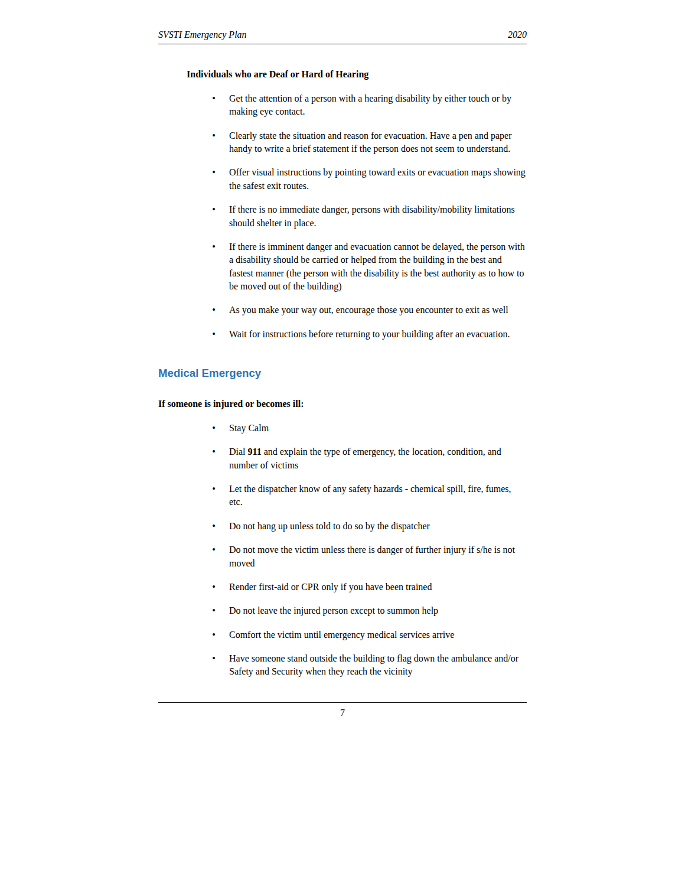SVSTI Emergency Plan
2020
Individuals who are Deaf or Hard of Hearing
Get the attention of a person with a hearing disability by either touch or by making eye contact.
Clearly state the situation and reason for evacuation. Have a pen and paper handy to write a brief statement if the person does not seem to understand.
Offer visual instructions by pointing toward exits or evacuation maps showing the safest exit routes.
If there is no immediate danger, persons with disability/mobility limitations should shelter in place.
If there is imminent danger and evacuation cannot be delayed, the person with a disability should be carried or helped from the building in the best and fastest manner (the person with the disability is the best authority as to how to be moved out of the building)
As you make your way out, encourage those you encounter to exit as well
Wait for instructions before returning to your building after an evacuation.
Medical Emergency
If someone is injured or becomes ill:
Stay Calm
Dial 911 and explain the type of emergency, the location, condition, and number of victims
Let the dispatcher know of any safety hazards - chemical spill, fire, fumes, etc.
Do not hang up unless told to do so by the dispatcher
Do not move the victim unless there is danger of further injury if s/he is not moved
Render first-aid or CPR only if you have been trained
Do not leave the injured person except to summon help
Comfort the victim until emergency medical services arrive
Have someone stand outside the building to flag down the ambulance and/or Safety and Security when they reach the vicinity
7